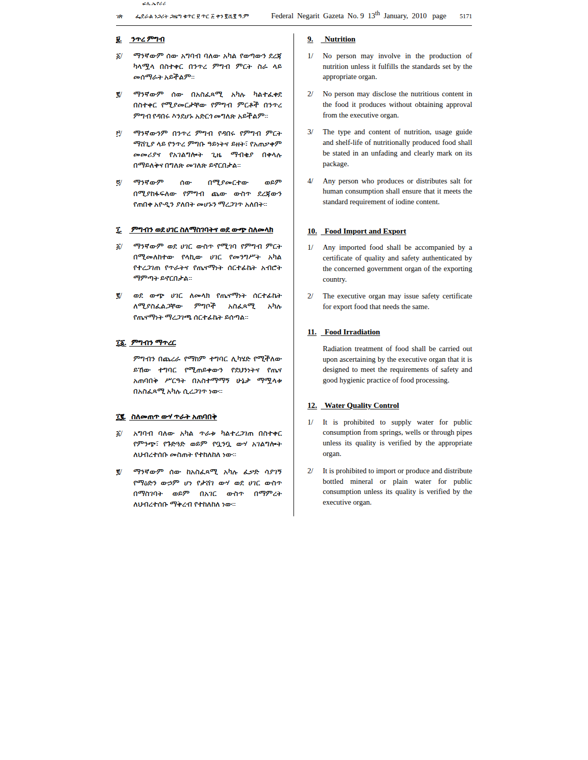ፎሊ.ኤየሪሪ
ገጽ
ፌደራል ነጋሪት ጋዜጣ ቁጥር ፱ ጥር ፭ ቀን ፪ሺ፪ ዓ.ም
Federal Negarit Gazeta No. 9 13th January, 2010 page
5171
፱. ንጥረ ምግብ
፩/
ማንኛውም ሰው አግባብ ባለው አካል የወጣውን ደረጃ ካላሟላ በስተቀር በንጥረ ምግብ ምርት ስራ ላይ መሰማራት አይችልም።
፪/
ማንኛውም ሰው በአስፈጻሚ አካሉ ካልተፈቀደ በስተቀር የሚያመርታቸው የምግብ ምርቶች በንጥረ ምግብ የዳበሩ እንደሆኑ አድርጎ መግለጽ አይችልም።
፫/
ማንኛውንም በንጥረ ምግብ የዳበሩ የምግብ ምርት ማሸጊያ ላይ የንጥረ ምግቡ ዓይነትና ይዘት፣ የአጠቃቀም መመሪያና የአገልግሎት ጊዜ ማብቂያ በቀላሉ በማይለቅና በግለጽ መገለጽ ይኖርበታል።
፬/
ማንኛውም ሰው በሚያመርተው ወይም በሚያከፋፍለው የምግብ ጨው ውስጥ ደረጃውን የጠበቀ አዮዲን ያለበት መሆኑን ማረጋገጥ አለበት።
፲. ምግብን ወደ ሀገር ስለማስገባትና ወደ ውጭ ስለመላክ
፩/
ማንኛውም ወደ ሀገር ውስጥ የሚገባ የምግብ ምርት በሚመለከተው የላኪው ሀገር የመንግሥት አካል የተረጋገጠ የጥራትና የጤናማነት ሰርተፊኬት አብሮት ማምጣት ይኖርበታል።
፪/
ወደ ውጭ ሀገር ለመላክ የጤናማነት ሰርተፊኬት ለሚያስፈልጋቸው ምግቦች አስፈጻሚ አካሉ የጤናማነት ማረጋገጫ ሰርተፊኬት ይሰጣል።
፲፩. ምግብን ማጥረር
ምግብን በጨረራ የማከም ተግባር ሊካሄድ የሚችለው ይኸው ተግባር የሚጠይቀውን የደህንነትና የጤና አጠባበቅ ሥርዓት በአስተማማኝ ሁኔታ ማሟላቱ በአስፈጻሚ አካሉ ሲረጋገጥ ነው።
፲፪. ስለመጠጥ ውሃ ጥራት አጠባበቅ
፩/
አግባብ ባለው አካል ጥራቱ ካልተረጋገጠ በስተቀር የምንጭ፣ የጉድጓድ ወይም የቧንቧ ውሃ አገልግሎት ለህብረተሰቡ መስጠት የተከለከለ ነው።
፪/
ማንኛውም ሰው ከአስፈጻሚ አካሉ ፈቃድ ሳያገኝ የማዕድን ውኃም ሆነ የታሸገ ውሃ ወደ ሀገር ውስጥ በማስገባት ወይም በአገር ውስጥ በማምረት ለህብረተሰቡ ማቅረብ የተከለከለ ነው።
9. Nutrition
1/
No person may involve in the production of nutrition unless it fulfills the standards set by the appropriate organ.
2/
No person may disclose the nutritious content in the food it produces without obtaining approval from the executive organ.
3/
The type and content of nutrition, usage guide and shelf-life of nutritionally produced food shall be stated in an unfading and clearly mark on its package.
4/
Any person who produces or distributes salt for human consumption shall ensure that it meets the standard requirement of iodine content.
10. Food Import and Export
1/
Any imported food shall be accompanied by a certificate of quality and safety authenticated by the concerned government organ of the exporting country.
2/
The executive organ may issue safety certificate for export food that needs the same.
11. Food Irradiation
Radiation treatment of food shall be carried out upon ascertaining by the executive organ that it is designed to meet the requirements of safety and good hygienic practice of food processing.
12. Water Quality Control
1/
It is prohibited to supply water for public consumption from springs, wells or through pipes unless its quality is verified by the appropriate organ.
2/
It is prohibited to import or produce and distribute bottled mineral or plain water for public consumption unless its quality is verified by the executive organ.